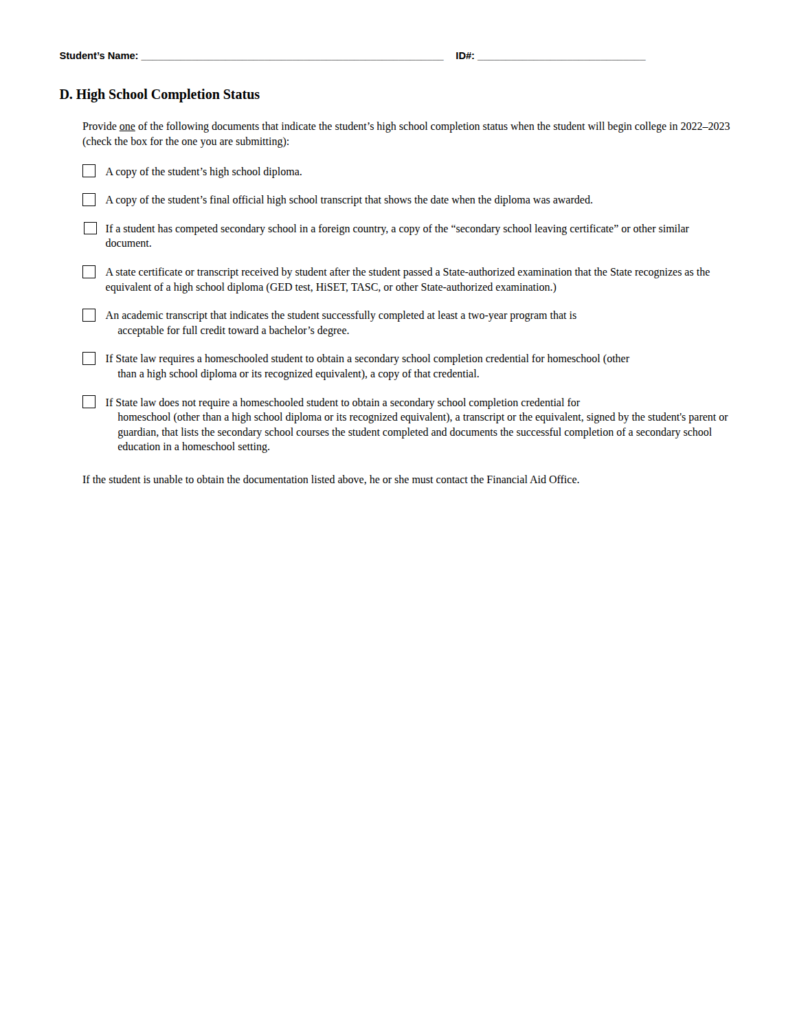Student’s Name: ______________________________________________________ ID#: ______________________________
D. High School Completion Status
Provide one of the following documents that indicate the student’s high school completion status when the student will begin college in 2022–2023 (check the box for the one you are submitting):
A copy of the student’s high school diploma.
A copy of the student’s final official high school transcript that shows the date when the diploma was awarded.
If a student has competed secondary school in a foreign country, a copy of the “secondary school leaving certificate” or other similar document.
A state certificate or transcript received by student after the student passed a State-authorized examination that the State recognizes as the equivalent of a high school diploma (GED test, HiSET, TASC, or other State-authorized examination.)
An academic transcript that indicates the student successfully completed at least a two-year program that is acceptable for full credit toward a bachelor’s degree.
If State law requires a homeschooled student to obtain a secondary school completion credential for homeschool (other than a high school diploma or its recognized equivalent), a copy of that credential.
If State law does not require a homeschooled student to obtain a secondary school completion credential for homeschool (other than a high school diploma or its recognized equivalent), a transcript or the equivalent, signed by the student's parent or guardian, that lists the secondary school courses the student completed and documents the successful completion of a secondary school education in a homeschool setting.
If the student is unable to obtain the documentation listed above, he or she must contact the Financial Aid Office.